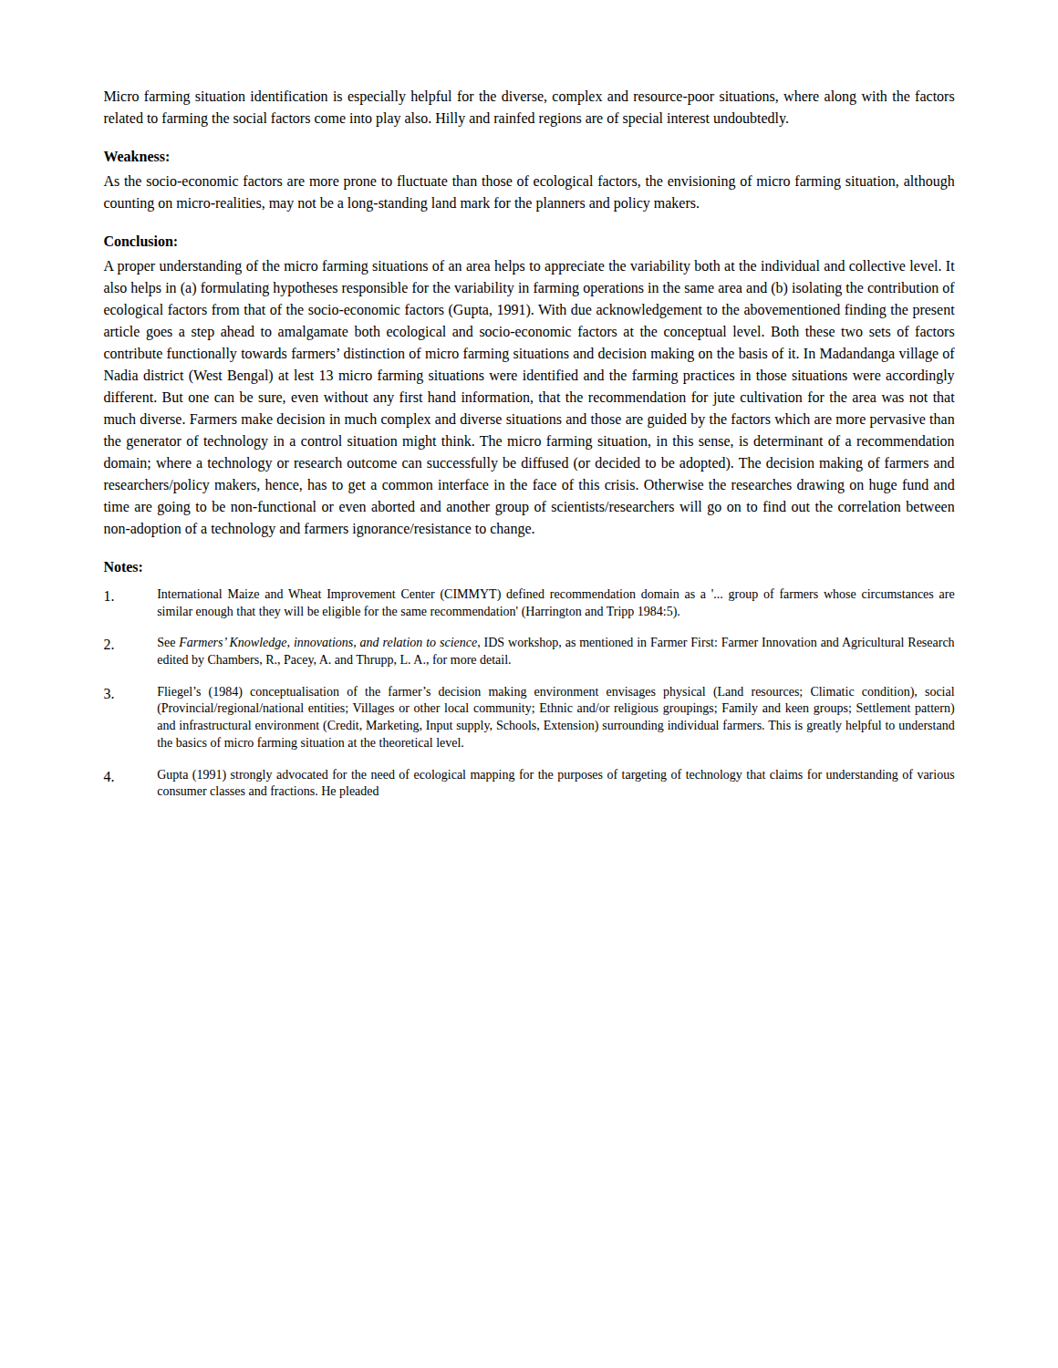Micro farming situation identification is especially helpful for the diverse, complex and resource-poor situations, where along with the factors related to farming the social factors come into play also. Hilly and rainfed regions are of special interest undoubtedly.
Weakness:
As the socio-economic factors are more prone to fluctuate than those of ecological factors, the envisioning of micro farming situation, although counting on micro-realities, may not be a long-standing land mark for the planners and policy makers.
Conclusion:
A proper understanding of the micro farming situations of an area helps to appreciate the variability both at the individual and collective level. It also helps in (a) formulating hypotheses responsible for the variability in farming operations in the same area and (b) isolating the contribution of ecological factors from that of the socio-economic factors (Gupta, 1991). With due acknowledgement to the abovementioned finding the present article goes a step ahead to amalgamate both ecological and socio-economic factors at the conceptual level. Both these two sets of factors contribute functionally towards farmers’ distinction of micro farming situations and decision making on the basis of it. In Madandanga village of Nadia district (West Bengal) at lest 13 micro farming situations were identified and the farming practices in those situations were accordingly different. But one can be sure, even without any first hand information, that the recommendation for jute cultivation for the area was not that much diverse. Farmers make decision in much complex and diverse situations and those are guided by the factors which are more pervasive than the generator of technology in a control situation might think. The micro farming situation, in this sense, is determinant of a recommendation domain; where a technology or research outcome can successfully be diffused (or decided to be adopted). The decision making of farmers and researchers/policy makers, hence, has to get a common interface in the face of this crisis. Otherwise the researches drawing on huge fund and time are going to be non-functional or even aborted and another group of scientists/researchers will go on to find out the correlation between non-adoption of a technology and farmers ignorance/resistance to change.
Notes:
1. International Maize and Wheat Improvement Center (CIMMYT) defined recommendation domain as a '... group of farmers whose circumstances are similar enough that they will be eligible for the same recommendation' (Harrington and Tripp 1984:5).
2. See Farmers’ Knowledge, innovations, and relation to science, IDS workshop, as mentioned in Farmer First: Farmer Innovation and Agricultural Research edited by Chambers, R., Pacey, A. and Thrupp, L. A., for more detail.
3. Fliegel’s (1984) conceptualisation of the farmer’s decision making environment envisages physical (Land resources; Climatic condition), social (Provincial/regional/national entities; Villages or other local community; Ethnic and/or religious groupings; Family and keen groups; Settlement pattern) and infrastructural environment (Credit, Marketing, Input supply, Schools, Extension) surrounding individual farmers. This is greatly helpful to understand the basics of micro farming situation at the theoretical level.
4. Gupta (1991) strongly advocated for the need of ecological mapping for the purposes of targeting of technology that claims for understanding of various consumer classes and fractions. He pleaded